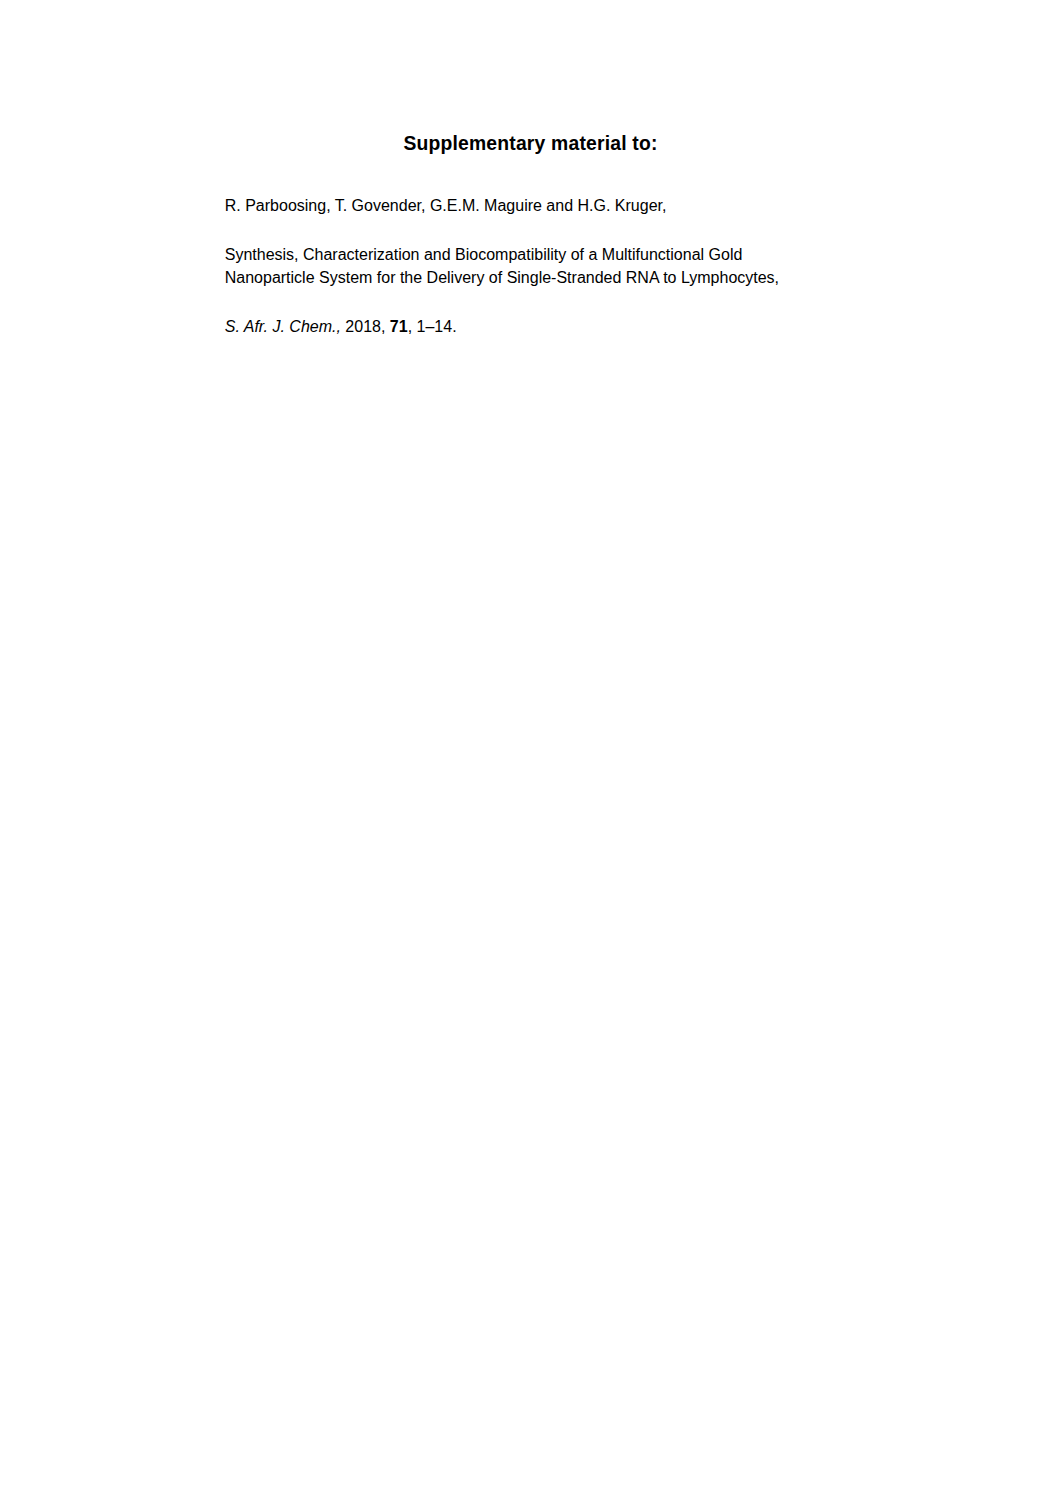Supplementary material to:
R. Parboosing, T. Govender, G.E.M. Maguire and H.G. Kruger,
Synthesis, Characterization and Biocompatibility of a Multifunctional Gold Nanoparticle System for the Delivery of Single-Stranded RNA to Lymphocytes,
S. Afr. J. Chem., 2018, 71, 1–14.